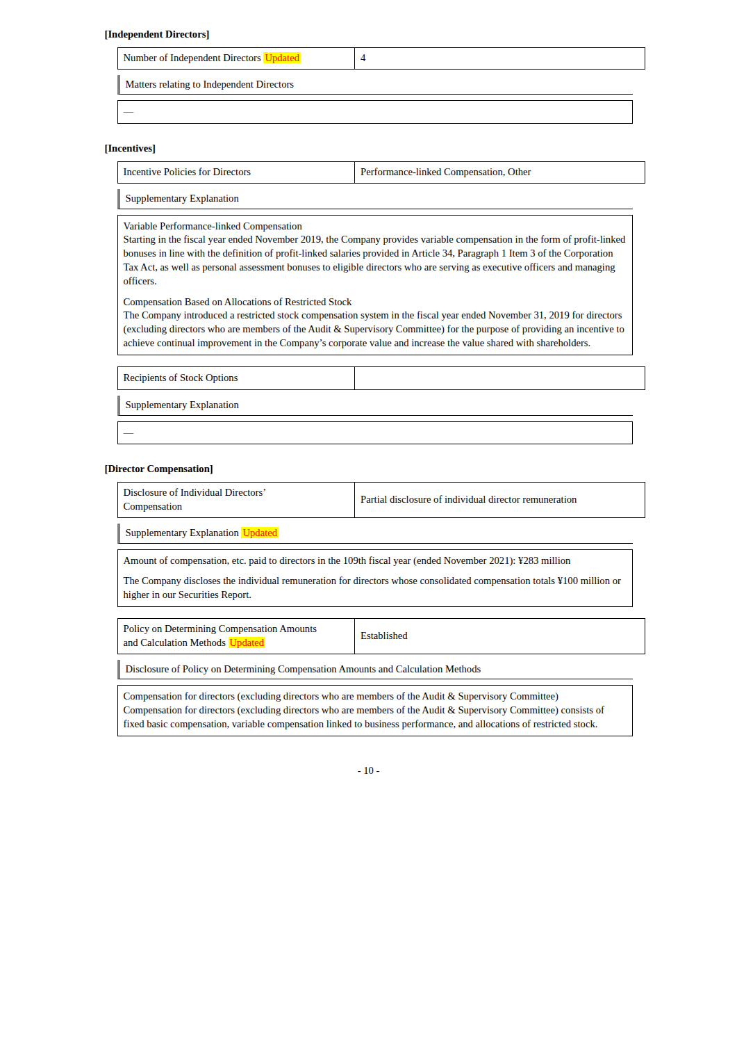[Independent Directors]
| Number of Independent Directors Updated | 4 |
Matters relating to Independent Directors
―
[Incentives]
| Incentive Policies for Directors | Performance-linked Compensation, Other |
Supplementary Explanation
Variable Performance-linked Compensation
Starting in the fiscal year ended November 2019, the Company provides variable compensation in the form of profit-linked bonuses in line with the definition of profit-linked salaries provided in Article 34, Paragraph 1 Item 3 of the Corporation Tax Act, as well as personal assessment bonuses to eligible directors who are serving as executive officers and managing officers.
Compensation Based on Allocations of Restricted Stock
The Company introduced a restricted stock compensation system in the fiscal year ended November 31, 2019 for directors (excluding directors who are members of the Audit & Supervisory Committee) for the purpose of providing an incentive to achieve continual improvement in the Company’s corporate value and increase the value shared with shareholders.
| Recipients of Stock Options | |
Supplementary Explanation
―
[Director Compensation]
| Disclosure of Individual Directors’ Compensation | Partial disclosure of individual director remuneration |
Supplementary Explanation Updated
Amount of compensation, etc. paid to directors in the 109th fiscal year (ended November 2021): ¥283 million
The Company discloses the individual remuneration for directors whose consolidated compensation totals ¥100 million or higher in our Securities Report.
| Policy on Determining Compensation Amounts and Calculation Methods Updated | Established |
Disclosure of Policy on Determining Compensation Amounts and Calculation Methods
Compensation for directors (excluding directors who are members of the Audit & Supervisory Committee)
Compensation for directors (excluding directors who are members of the Audit & Supervisory Committee) consists of fixed basic compensation, variable compensation linked to business performance, and allocations of restricted stock.
- 10 -